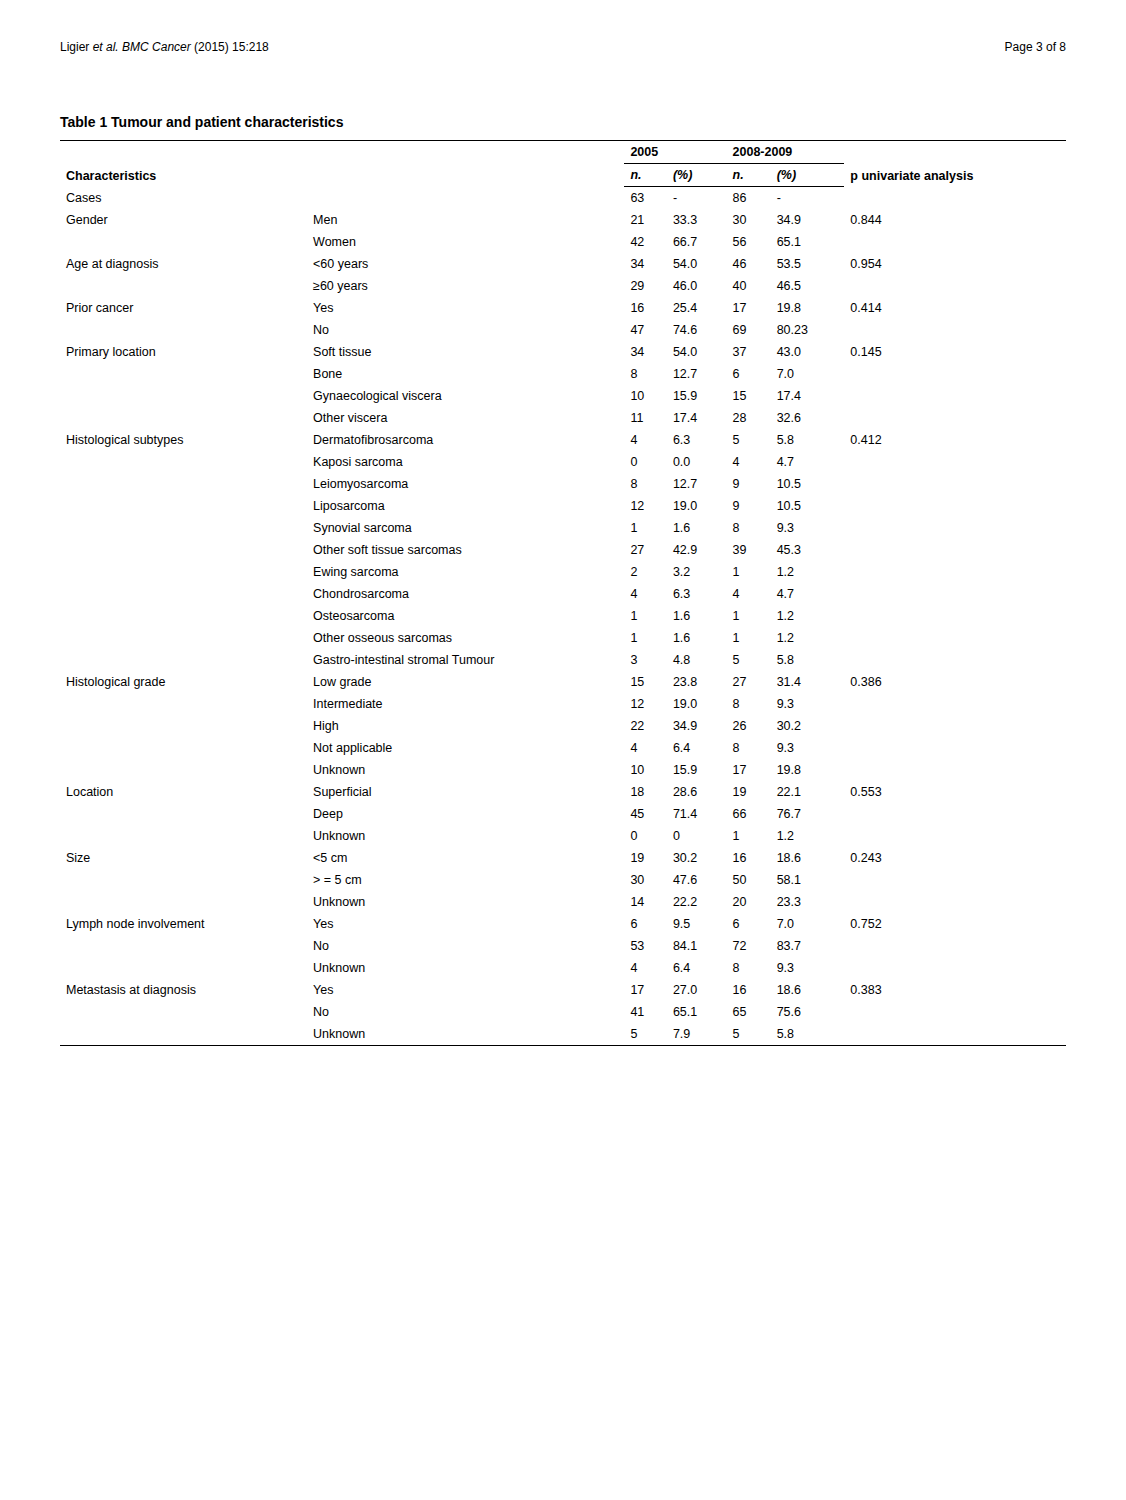Ligier et al. BMC Cancer (2015) 15:218
Page 3 of 8
Table 1 Tumour and patient characteristics
| Characteristics | | 2005 | 2008-2009 | p univariate analysis |
| --- | --- | --- | --- | --- |
| n. | (%) | n. | (%) |
| Cases | | 63 | - | 86 | - | |
| Gender | Men | 21 | 33.3 | 30 | 34.9 | 0.844 |
| | Women | 42 | 66.7 | 56 | 65.1 | |
| Age at diagnosis | <60 years | 34 | 54.0 | 46 | 53.5 | 0.954 |
| | ≥60 years | 29 | 46.0 | 40 | 46.5 | |
| Prior cancer | Yes | 16 | 25.4 | 17 | 19.8 | 0.414 |
| | No | 47 | 74.6 | 69 | 80.23 | |
| Primary location | Soft tissue | 34 | 54.0 | 37 | 43.0 | 0.145 |
| | Bone | 8 | 12.7 | 6 | 7.0 | |
| | Gynaecological viscera | 10 | 15.9 | 15 | 17.4 | |
| | Other viscera | 11 | 17.4 | 28 | 32.6 | |
| Histological subtypes | Dermatofibrosarcoma | 4 | 6.3 | 5 | 5.8 | 0.412 |
| | Kaposi sarcoma | 0 | 0.0 | 4 | 4.7 | |
| | Leiomyosarcoma | 8 | 12.7 | 9 | 10.5 | |
| | Liposarcoma | 12 | 19.0 | 9 | 10.5 | |
| | Synovial sarcoma | 1 | 1.6 | 8 | 9.3 | |
| | Other soft tissue sarcomas | 27 | 42.9 | 39 | 45.3 | |
| | Ewing sarcoma | 2 | 3.2 | 1 | 1.2 | |
| | Chondrosarcoma | 4 | 6.3 | 4 | 4.7 | |
| | Osteosarcoma | 1 | 1.6 | 1 | 1.2 | |
| | Other osseous sarcomas | 1 | 1.6 | 1 | 1.2 | |
| | Gastro-intestinal stromal Tumour | 3 | 4.8 | 5 | 5.8 | |
| Histological grade | Low grade | 15 | 23.8 | 27 | 31.4 | 0.386 |
| | Intermediate | 12 | 19.0 | 8 | 9.3 | |
| | High | 22 | 34.9 | 26 | 30.2 | |
| | Not applicable | 4 | 6.4 | 8 | 9.3 | |
| | Unknown | 10 | 15.9 | 17 | 19.8 | |
| Location | Superficial | 18 | 28.6 | 19 | 22.1 | 0.553 |
| | Deep | 45 | 71.4 | 66 | 76.7 | |
| | Unknown | 0 | 0 | 1 | 1.2 | |
| Size | <5 cm | 19 | 30.2 | 16 | 18.6 | 0.243 |
| | > = 5 cm | 30 | 47.6 | 50 | 58.1 | |
| | Unknown | 14 | 22.2 | 20 | 23.3 | |
| Lymph node involvement | Yes | 6 | 9.5 | 6 | 7.0 | 0.752 |
| | No | 53 | 84.1 | 72 | 83.7 | |
| | Unknown | 4 | 6.4 | 8 | 9.3 | |
| Metastasis at diagnosis | Yes | 17 | 27.0 | 16 | 18.6 | 0.383 |
| | No | 41 | 65.1 | 65 | 75.6 | |
| | Unknown | 5 | 7.9 | 5 | 5.8 | |